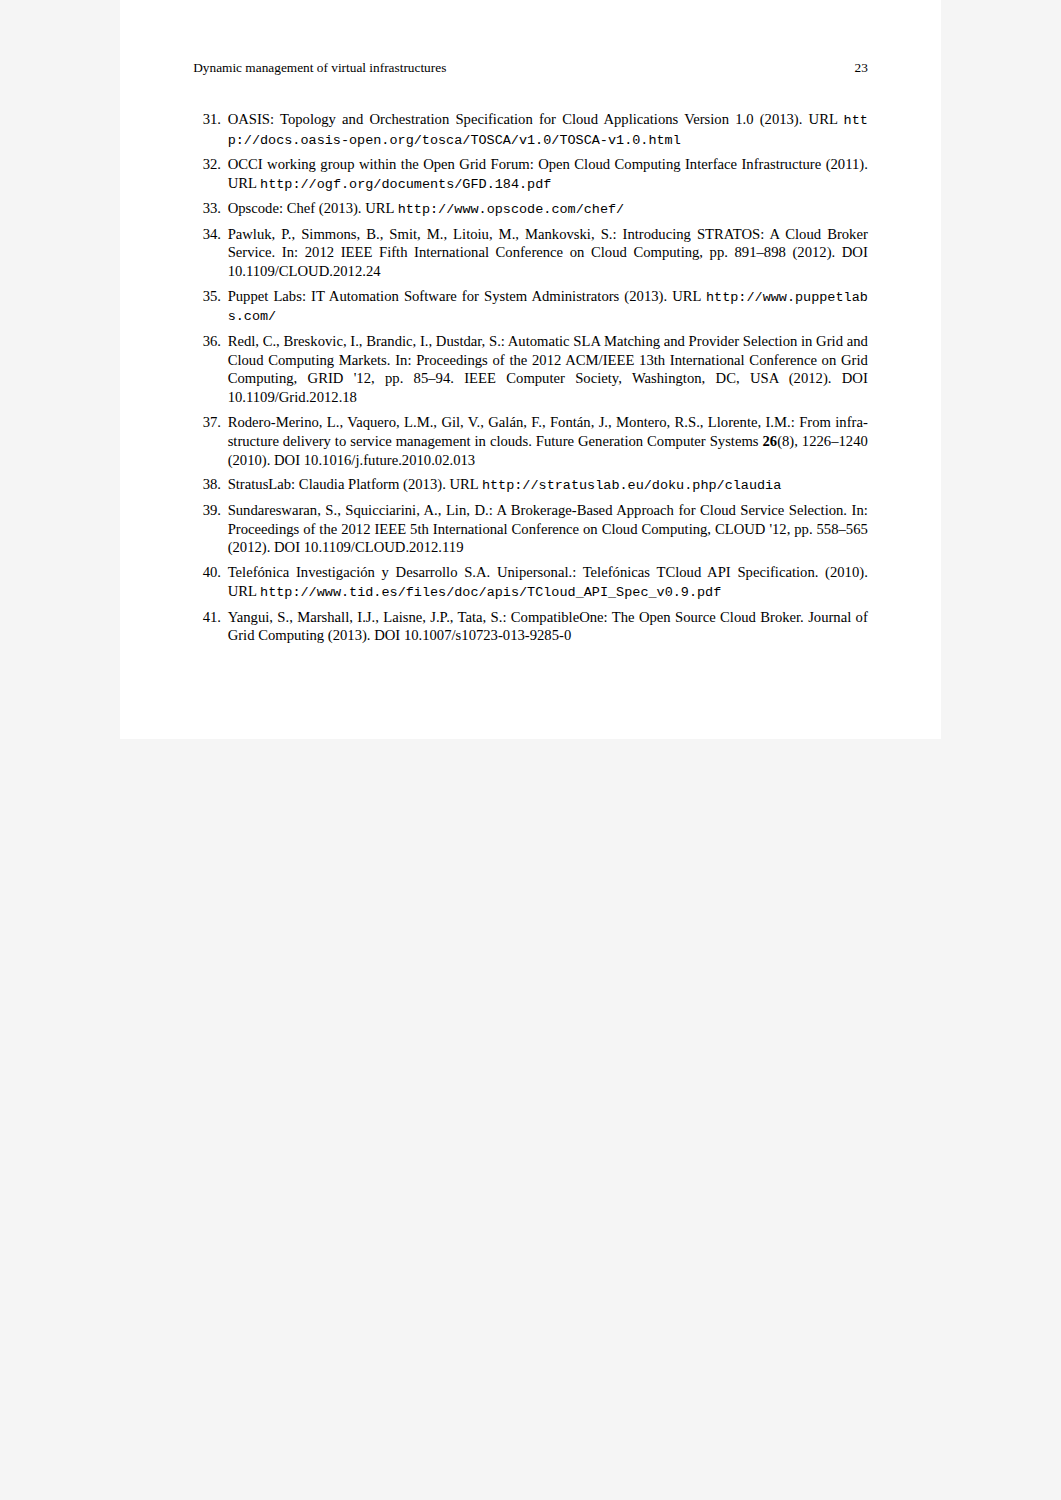Dynamic management of virtual infrastructures 23
OASIS: Topology and Orchestration Specification for Cloud Applications Version 1.0 (2013). URL http://docs.oasis-open.org/tosca/TOSCA/v1.0/TOSCA-v1.0.html
OCCI working group within the Open Grid Forum: Open Cloud Computing Interface Infrastructure (2011). URL http://ogf.org/documents/GFD.184.pdf
Opscode: Chef (2013). URL http://www.opscode.com/chef/
Pawluk, P., Simmons, B., Smit, M., Litoiu, M., Mankovski, S.: Introducing STRATOS: A Cloud Broker Service. In: 2012 IEEE Fifth International Conference on Cloud Computing, pp. 891–898 (2012). DOI 10.1109/CLOUD.2012.24
Puppet Labs: IT Automation Software for System Administrators (2013). URL http://www.puppetlabs.com/
Redl, C., Breskovic, I., Brandic, I., Dustdar, S.: Automatic SLA Matching and Provider Selection in Grid and Cloud Computing Markets. In: Proceedings of the 2012 ACM/IEEE 13th International Conference on Grid Computing, GRID '12, pp. 85–94. IEEE Computer Society, Washington, DC, USA (2012). DOI 10.1109/Grid.2012.18
Rodero-Merino, L., Vaquero, L.M., Gil, V., Galán, F., Fontán, J., Montero, R.S., Llorente, I.M.: From infrastructure delivery to service management in clouds. Future Generation Computer Systems 26(8), 1226–1240 (2010). DOI 10.1016/j.future.2010.02.013
StratusLab: Claudia Platform (2013). URL http://stratuslab.eu/doku.php/claudia
Sundareswaran, S., Squicciarini, A., Lin, D.: A Brokerage-Based Approach for Cloud Service Selection. In: Proceedings of the 2012 IEEE 5th International Conference on Cloud Computing, CLOUD '12, pp. 558–565 (2012). DOI 10.1109/CLOUD.2012.119
Telefónica Investigación y Desarrollo S.A. Unipersonal.: Telefónicas TCloud API Specification. (2010). URL http://www.tid.es/files/doc/apis/TCloud_API_Spec_v0.9.pdf
Yangui, S., Marshall, I.J., Laisne, J.P., Tata, S.: CompatibleOne: The Open Source Cloud Broker. Journal of Grid Computing (2013). DOI 10.1007/s10723-013-9285-0